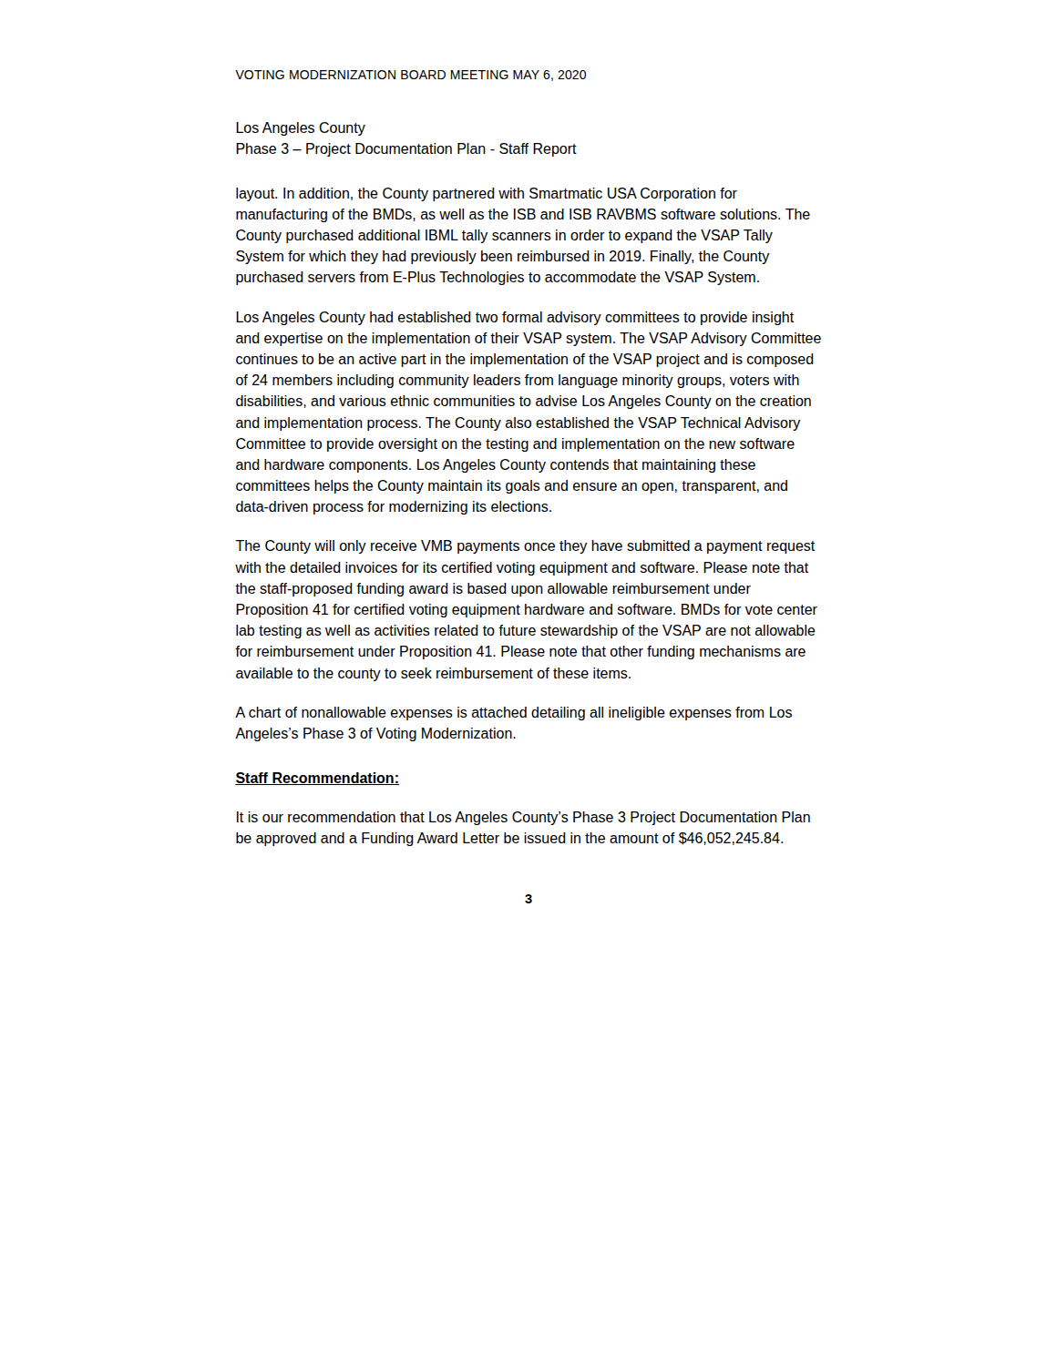VOTING MODERNIZATION BOARD MEETING MAY 6, 2020
Los Angeles County
Phase 3 – Project Documentation Plan - Staff Report
layout. In addition, the County partnered with Smartmatic USA Corporation for manufacturing of the BMDs, as well as the ISB and ISB RAVBMS software solutions. The County purchased additional IBML tally scanners in order to expand the VSAP Tally System for which they had previously been reimbursed in 2019. Finally, the County purchased servers from E-Plus Technologies to accommodate the VSAP System.
Los Angeles County had established two formal advisory committees to provide insight and expertise on the implementation of their VSAP system. The VSAP Advisory Committee continues to be an active part in the implementation of the VSAP project and is composed of 24 members including community leaders from language minority groups, voters with disabilities, and various ethnic communities to advise Los Angeles County on the creation and implementation process. The County also established the VSAP Technical Advisory Committee to provide oversight on the testing and implementation on the new software and hardware components. Los Angeles County contends that maintaining these committees helps the County maintain its goals and ensure an open, transparent, and data-driven process for modernizing its elections.
The County will only receive VMB payments once they have submitted a payment request with the detailed invoices for its certified voting equipment and software. Please note that the staff-proposed funding award is based upon allowable reimbursement under Proposition 41 for certified voting equipment hardware and software. BMDs for vote center lab testing as well as activities related to future stewardship of the VSAP are not allowable for reimbursement under Proposition 41. Please note that other funding mechanisms are available to the county to seek reimbursement of these items.
A chart of nonallowable expenses is attached detailing all ineligible expenses from Los Angeles’s Phase 3 of Voting Modernization.
Staff Recommendation:
It is our recommendation that Los Angeles County’s Phase 3 Project Documentation Plan be approved and a Funding Award Letter be issued in the amount of $46,052,245.84.
3